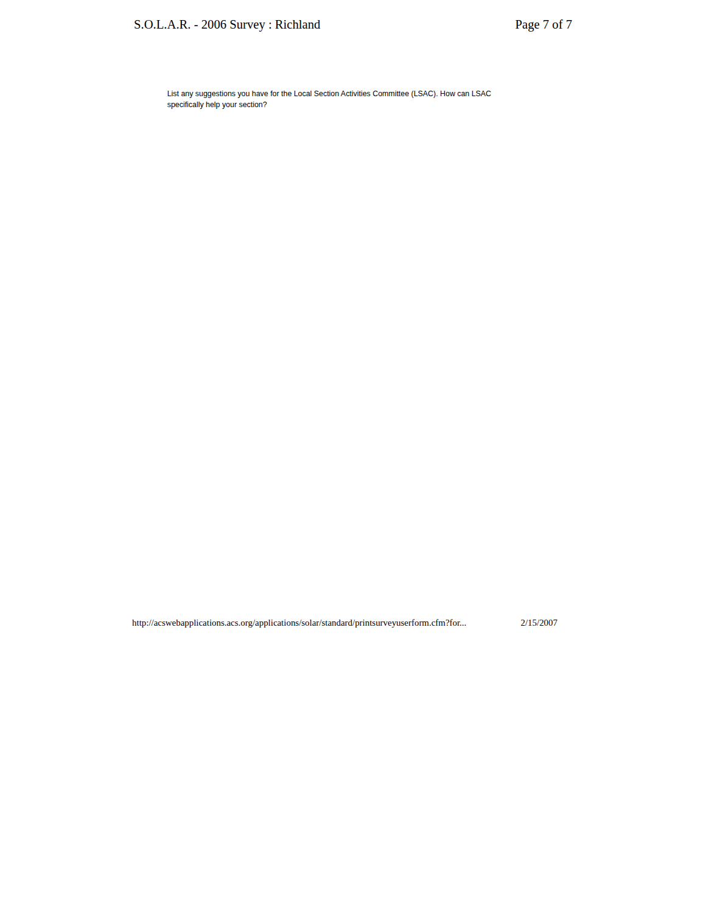S.O.L.A.R. - 2006 Survey : Richland
Page 7 of 7
List any suggestions you have for the Local Section Activities Committee (LSAC). How can LSAC specifically help your section?
http://acswebapplications.acs.org/applications/solar/standard/printsurveyuserform.cfm?for...
2/15/2007